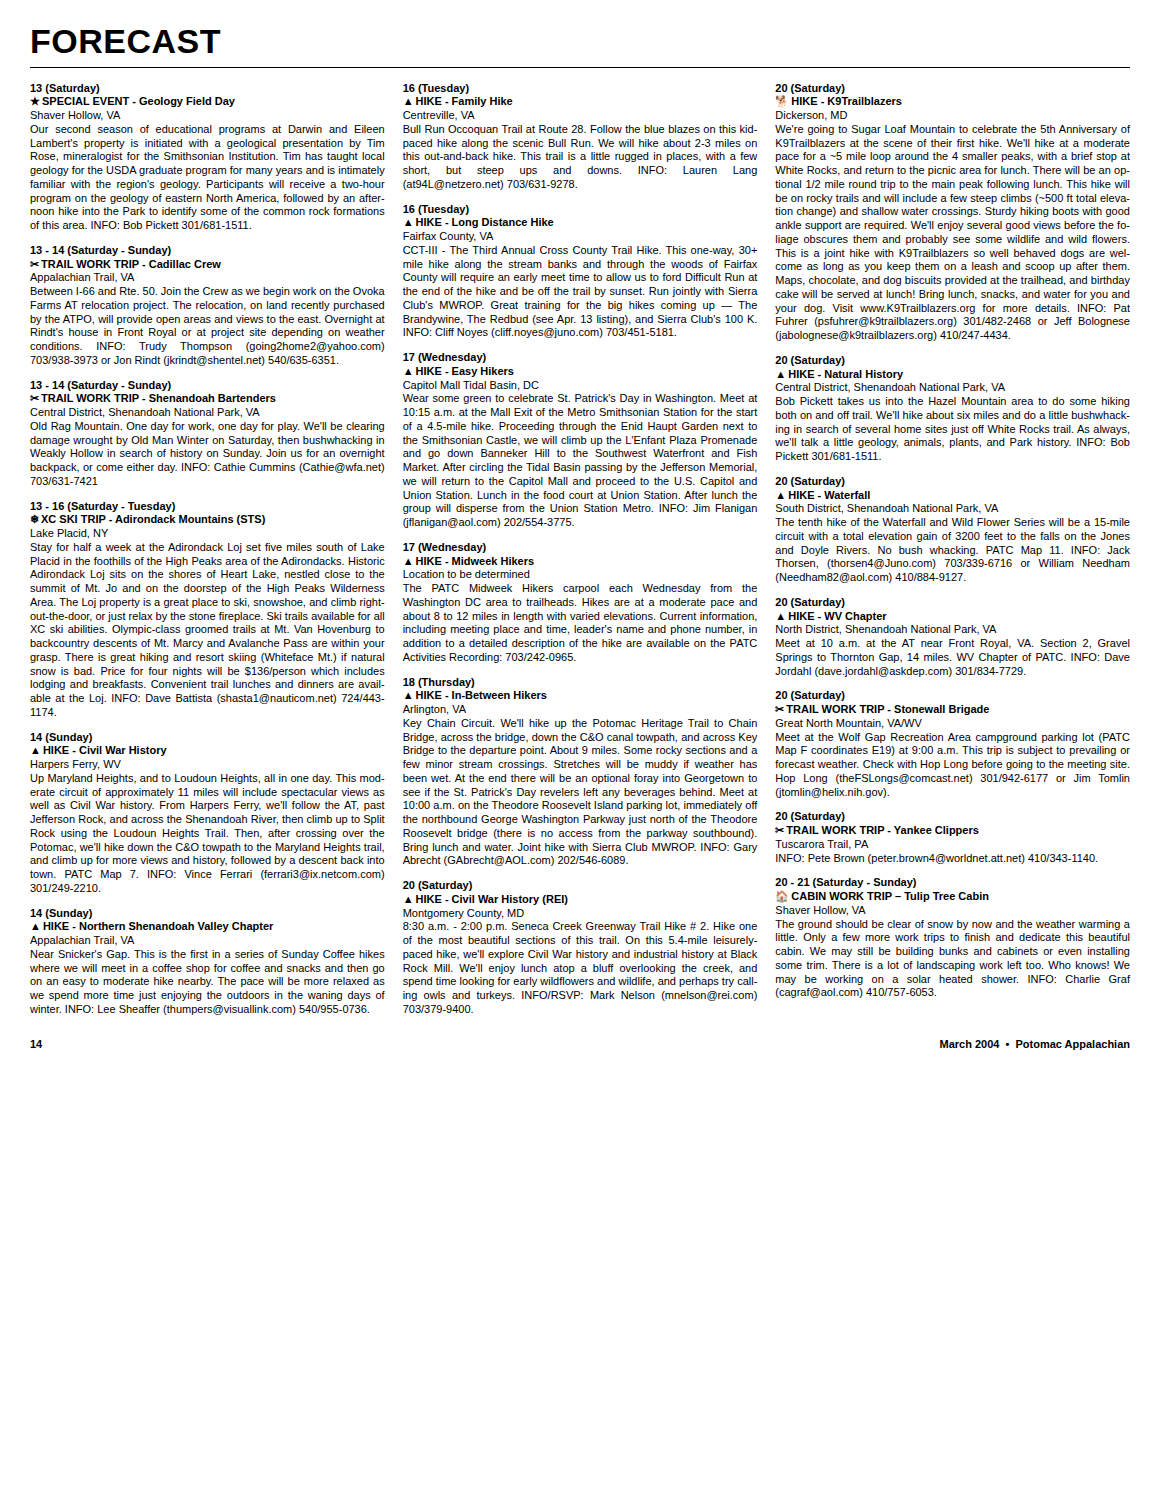FORECAST
13 (Saturday)
★SPECIAL EVENT - Geology Field Day
Shaver Hollow, VA
Our second season of educational programs at Darwin and Eileen Lambert's property is initiated with a geological presentation by Tim Rose, mineralogist for the Smithsonian Institution. Tim has taught local geology for the USDA graduate program for many years and is intimately familiar with the region's geology. Participants will receive a two-hour program on the geology of eastern North America, followed by an afternoon hike into the Park to identify some of the common rock formations of this area. INFO: Bob Pickett 301/681-1511.
13 - 14 (Saturday - Sunday)
✂TRAIL WORK TRIP - Cadillac Crew
Appalachian Trail, VA
Between I-66 and Rte. 50. Join the Crew as we begin work on the Ovoka Farms AT relocation project. The relocation, on land recently purchased by the ATPO, will provide open areas and views to the east. Overnight at Rindt's house in Front Royal or at project site depending on weather conditions. INFO: Trudy Thompson (going2home2@yahoo.com) 703/938-3973 or Jon Rindt (jkrindt@shentel.net) 540/635-6351.
13 - 14 (Saturday - Sunday)
✂TRAIL WORK TRIP - Shenandoah Bartenders
Central District, Shenandoah National Park, VA
Old Rag Mountain. One day for work, one day for play. We'll be clearing damage wrought by Old Man Winter on Saturday, then bushwhacking in Weakly Hollow in search of history on Sunday. Join us for an overnight backpack, or come either day. INFO: Cathie Cummins (Cathie@wfa.net) 703/631-7421
13 - 16 (Saturday - Tuesday)
❄XC SKI TRIP - Adirondack Mountains (STS)
Lake Placid, NY
Stay for half a week at the Adirondack Loj set five miles south of Lake Placid in the foothills of the High Peaks area of the Adirondacks. Historic Adirondack Loj sits on the shores of Heart Lake, nestled close to the summit of Mt. Jo and on the doorstep of the High Peaks Wilderness Area. The Loj property is a great place to ski, snowshoe, and climb right-out-the-door, or just relax by the stone fireplace. Ski trails available for all XC ski abilities. Olympic-class groomed trails at Mt. Van Hovenburg to backcountry descents of Mt. Marcy and Avalanche Pass are within your grasp. There is great hiking and resort skiing (Whiteface Mt.) if natural snow is bad. Price for four nights will be $136/person which includes lodging and breakfasts. Convenient trail lunches and dinners are available at the Loj. INFO: Dave Battista (shasta1@nauticom.net) 724/443-1174.
14 (Sunday)
▲HIKE - Civil War History
Harpers Ferry, WV
Up Maryland Heights, and to Loudoun Heights, all in one day. This moderate circuit of approximately 11 miles will include spectacular views as well as Civil War history. From Harpers Ferry, we'll follow the AT, past Jefferson Rock, and across the Shenandoah River, then climb up to Split Rock using the Loudoun Heights Trail. Then, after crossing over the Potomac, we'll hike down the C&O towpath to the Maryland Heights trail, and climb up for more views and history, followed by a descent back into town. PATC Map 7. INFO: Vince Ferrari (ferrari3@ix.netcom.com) 301/249-2210.
14 (Sunday)
▲HIKE - Northern Shenandoah Valley Chapter
Appalachian Trail, VA
Near Snicker's Gap. This is the first in a series of Sunday Coffee hikes where we will meet in a coffee shop for coffee and snacks and then go on an easy to moderate hike nearby. The pace will be more relaxed as we spend more time just enjoying the outdoors in the waning days of winter. INFO: Lee Sheaffer (thumpers@visuallink.com) 540/955-0736.
16 (Tuesday)
▲HIKE - Family Hike
Centreville, VA
Bull Run Occoquan Trail at Route 28. Follow the blue blazes on this kid-paced hike along the scenic Bull Run. We will hike about 2-3 miles on this out-and-back hike. This trail is a little rugged in places, with a few short, but steep ups and downs. INFO: Lauren Lang (at94L@netzero.net) 703/631-9278.
16 (Tuesday)
▲HIKE - Long Distance Hike
Fairfax County, VA
CCT-III - The Third Annual Cross County Trail Hike. This one-way, 30+ mile hike along the stream banks and through the woods of Fairfax County will require an early meet time to allow us to ford Difficult Run at the end of the hike and be off the trail by sunset. Run jointly with Sierra Club's MWROP. Great training for the big hikes coming up — The Brandywine, The Redbud (see Apr. 13 listing), and Sierra Club's 100 K. INFO: Cliff Noyes (cliff.noyes@juno.com) 703/451-5181.
17 (Wednesday)
▲HIKE - Easy Hikers
Capitol Mall Tidal Basin, DC
Wear some green to celebrate St. Patrick's Day in Washington. Meet at 10:15 a.m. at the Mall Exit of the Metro Smithsonian Station for the start of a 4.5-mile hike. Proceeding through the Enid Haupt Garden next to the Smithsonian Castle, we will climb up the L'Enfant Plaza Promenade and go down Banneker Hill to the Southwest Waterfront and Fish Market. After circling the Tidal Basin passing by the Jefferson Memorial, we will return to the Capitol Mall and proceed to the U.S. Capitol and Union Station. Lunch in the food court at Union Station. After lunch the group will disperse from the Union Station Metro. INFO: Jim Flanigan (jflanigan@aol.com) 202/554-3775.
17 (Wednesday)
▲HIKE - Midweek Hikers
Location to be determined
The PATC Midweek Hikers carpool each Wednesday from the Washington DC area to trailheads. Hikes are at a moderate pace and about 8 to 12 miles in length with varied elevations. Current information, including meeting place and time, leader's name and phone number, in addition to a detailed description of the hike are available on the PATC Activities Recording: 703/242-0965.
18 (Thursday)
▲HIKE - In-Between Hikers
Arlington, VA
Key Chain Circuit. We'll hike up the Potomac Heritage Trail to Chain Bridge, across the bridge, down the C&O canal towpath, and across Key Bridge to the departure point. About 9 miles. Some rocky sections and a few minor stream crossings. Stretches will be muddy if weather has been wet. At the end there will be an optional foray into Georgetown to see if the St. Patrick's Day revelers left any beverages behind. Meet at 10:00 a.m. on the Theodore Roosevelt Island parking lot, immediately off the northbound George Washington Parkway just north of the Theodore Roosevelt bridge (there is no access from the parkway southbound). Bring lunch and water. Joint hike with Sierra Club MWROP. INFO: Gary Abrecht (GAbrecht@AOL.com) 202/546-6089.
20 (Saturday)
▲HIKE - Civil War History (REI)
Montgomery County, MD
8:30 a.m. - 2:00 p.m. Seneca Creek Greenway Trail Hike # 2. Hike one of the most beautiful sections of this trail. On this 5.4-mile leisurely-paced hike, we'll explore Civil War history and industrial history at Black Rock Mill. We'll enjoy lunch atop a bluff overlooking the creek, and spend time looking for early wildflowers and wildlife, and perhaps try calling owls and turkeys. INFO/RSVP: Mark Nelson (mnelson@rei.com) 703/379-9400.
20 (Saturday)
🐕HIKE - K9Trailblazers
Dickerson, MD
We're going to Sugar Loaf Mountain to celebrate the 5th Anniversary of K9Trailblazers at the scene of their first hike. We'll hike at a moderate pace for a ~5 mile loop around the 4 smaller peaks, with a brief stop at White Rocks, and return to the picnic area for lunch. There will be an optional 1/2 mile round trip to the main peak following lunch. This hike will be on rocky trails and will include a few steep climbs (~500 ft total elevation change) and shallow water crossings. Sturdy hiking boots with good ankle support are required. We'll enjoy several good views before the foliage obscures them and probably see some wildlife and wild flowers. This is a joint hike with K9Trailblazers so well behaved dogs are welcome as long as you keep them on a leash and scoop up after them. Maps, chocolate, and dog biscuits provided at the trailhead, and birthday cake will be served at lunch! Bring lunch, snacks, and water for you and your dog. Visit www.K9Trailblazers.org for more details. INFO: Pat Fuhrer (psfuhrer@k9trailblazers.org) 301/482-2468 or Jeff Bolognese (jabolognese@k9trailblazers.org) 410/247-4434.
20 (Saturday)
▲HIKE - Natural History
Central District, Shenandoah National Park, VA
Bob Pickett takes us into the Hazel Mountain area to do some hiking both on and off trail. We'll hike about six miles and do a little bushwhacking in search of several home sites just off White Rocks trail. As always, we'll talk a little geology, animals, plants, and Park history. INFO: Bob Pickett 301/681-1511.
20 (Saturday)
▲HIKE - Waterfall
South District, Shenandoah National Park, VA
The tenth hike of the Waterfall and Wild Flower Series will be a 15-mile circuit with a total elevation gain of 3200 feet to the falls on the Jones and Doyle Rivers. No bush whacking. PATC Map 11. INFO: Jack Thorsen, (thorsen4@Juno.com) 703/339-6716 or William Needham (Needham82@aol.com) 410/884-9127.
20 (Saturday)
▲HIKE - WV Chapter
North District, Shenandoah National Park, VA
Meet at 10 a.m. at the AT near Front Royal, VA. Section 2, Gravel Springs to Thornton Gap, 14 miles. WV Chapter of PATC. INFO: Dave Jordahl (dave.jordahl@askdep.com) 301/834-7729.
20 (Saturday)
✂TRAIL WORK TRIP - Stonewall Brigade
Great North Mountain, VA/WV
Meet at the Wolf Gap Recreation Area campground parking lot (PATC Map F coordinates E19) at 9:00 a.m. This trip is subject to prevailing or forecast weather. Check with Hop Long before going to the meeting site. Hop Long (theFSLongs@comcast.net) 301/942-6177 or Jim Tomlin (jtomlin@helix.nih.gov).
20 (Saturday)
✂TRAIL WORK TRIP - Yankee Clippers
Tuscarora Trail, PA
INFO: Pete Brown (peter.brown4@worldnet.att.net) 410/343-1140.
20 - 21 (Saturday - Sunday)
🏠CABIN WORK TRIP – Tulip Tree Cabin
Shaver Hollow, VA
The ground should be clear of snow by now and the weather warming a little. Only a few more work trips to finish and dedicate this beautiful cabin. We may still be building bunks and cabinets or even installing some trim. There is a lot of landscaping work left too. Who knows! We may be working on a solar heated shower. INFO: Charlie Graf (cagraf@aol.com) 410/757-6053.
14
March 2004 • Potomac Appalachian